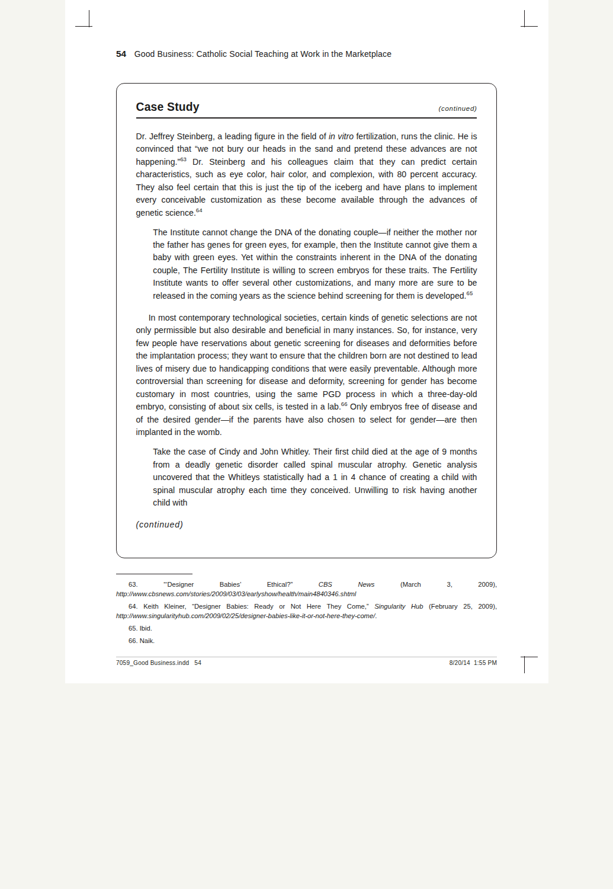54 Good Business: Catholic Social Teaching at Work in the Marketplace
Case Study
(continued)
Dr. Jeffrey Steinberg, a leading figure in the field of in vitro fertilization, runs the clinic. He is convinced that “we not bury our heads in the sand and pretend these advances are not happening.”63 Dr. Steinberg and his colleagues claim that they can predict certain characteristics, such as eye color, hair color, and complexion, with 80 percent accuracy. They also feel certain that this is just the tip of the iceberg and have plans to implement every conceivable customization as these become available through the advances of genetic science.64
The Institute cannot change the DNA of the donating couple—if neither the mother nor the father has genes for green eyes, for example, then the Institute cannot give them a baby with green eyes. Yet within the constraints inherent in the DNA of the donating couple, The Fertility Institute is willing to screen embryos for these traits. The Fertility Institute wants to offer several other customizations, and many more are sure to be released in the coming years as the science behind screening for them is developed.65
In most contemporary technological societies, certain kinds of genetic selections are not only permissible but also desirable and beneficial in many instances. So, for instance, very few people have reservations about genetic screening for diseases and deformities before the implantation process; they want to ensure that the children born are not destined to lead lives of misery due to handicapping conditions that were easily preventable. Although more controversial than screening for disease and deformity, screening for gender has become customary in most countries, using the same PGD process in which a three-day-old embryo, consisting of about six cells, is tested in a lab.66 Only embryos free of disease and of the desired gender—if the parents have also chosen to select for gender—are then implanted in the womb.
Take the case of Cindy and John Whitley. Their first child died at the age of 9 months from a deadly genetic disorder called spinal muscular atrophy. Genetic analysis uncovered that the Whitleys statistically had a 1 in 4 chance of creating a child with spinal muscular atrophy each time they conceived. Unwilling to risk having another child with
(continued)
63. “‘Designer Babies’ Ethical?” CBS News (March 3, 2009), http://www.cbsnews.com/stories/2009/03/03/earlyshow/health/main4840346.shtml
64. Keith Kleiner, “Designer Babies: Ready or Not Here They Come,” Singularity Hub (February 25, 2009), http://www.singularityhub.com/2009/02/25/designer-babies-like-it-or-not-here-they-come/.
65. Ibid.
66. Naik.
7059_Good Business.indd 54 8/20/14 1:55 PM